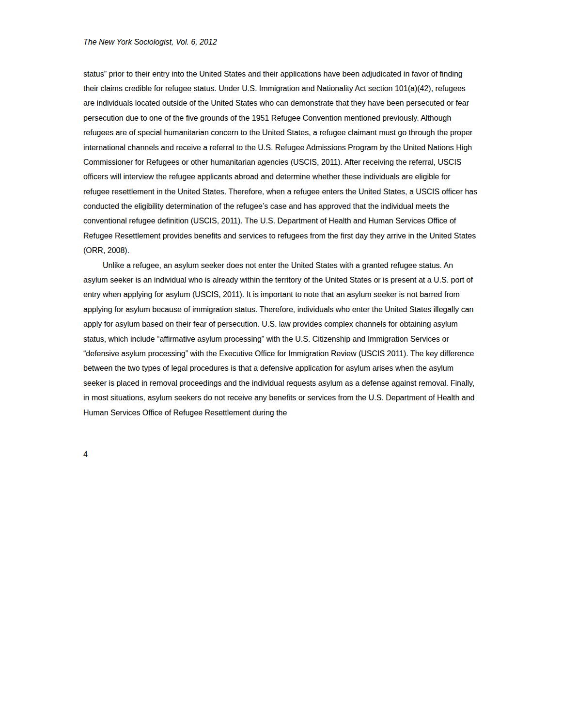The New York Sociologist, Vol. 6, 2012
status” prior to their entry into the United States and their applications have been adjudicated in favor of finding their claims credible for refugee status. Under U.S. Immigration and Nationality Act section 101(a)(42), refugees are individuals located outside of the United States who can demonstrate that they have been persecuted or fear persecution due to one of the five grounds of the 1951 Refugee Convention mentioned previously. Although refugees are of special humanitarian concern to the United States, a refugee claimant must go through the proper international channels and receive a referral to the U.S. Refugee Admissions Program by the United Nations High Commissioner for Refugees or other humanitarian agencies (USCIS, 2011). After receiving the referral, USCIS officers will interview the refugee applicants abroad and determine whether these individuals are eligible for refugee resettlement in the United States. Therefore, when a refugee enters the United States, a USCIS officer has conducted the eligibility determination of the refugee’s case and has approved that the individual meets the conventional refugee definition (USCIS, 2011). The U.S. Department of Health and Human Services Office of Refugee Resettlement provides benefits and services to refugees from the first day they arrive in the United States (ORR, 2008).
Unlike a refugee, an asylum seeker does not enter the United States with a granted refugee status. An asylum seeker is an individual who is already within the territory of the United States or is present at a U.S. port of entry when applying for asylum (USCIS, 2011). It is important to note that an asylum seeker is not barred from applying for asylum because of immigration status. Therefore, individuals who enter the United States illegally can apply for asylum based on their fear of persecution. U.S. law provides complex channels for obtaining asylum status, which include “affirmative asylum processing” with the U.S. Citizenship and Immigration Services or “defensive asylum processing” with the Executive Office for Immigration Review (USCIS 2011). The key difference between the two types of legal procedures is that a defensive application for asylum arises when the asylum seeker is placed in removal proceedings and the individual requests asylum as a defense against removal. Finally, in most situations, asylum seekers do not receive any benefits or services from the U.S. Department of Health and Human Services Office of Refugee Resettlement during the
4